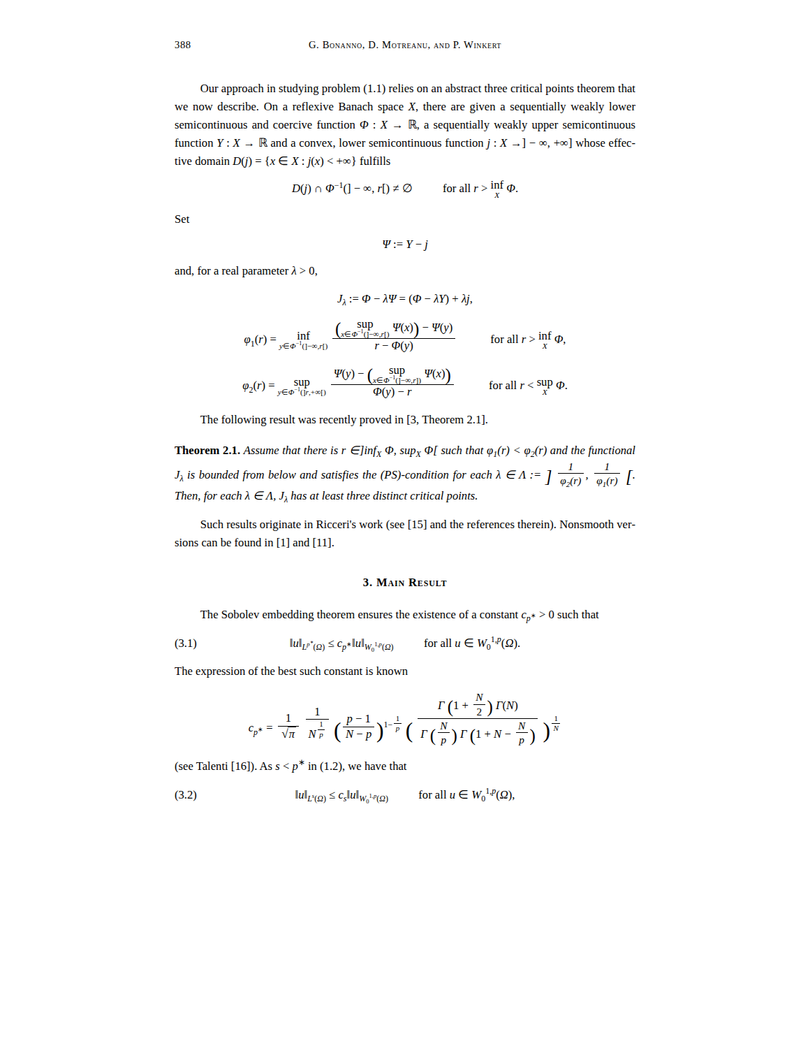388
G. Bonanno, D. Motreanu, and P. Winkert
Our approach in studying problem (1.1) relies on an abstract three critical points theorem that we now describe. On a reflexive Banach space X, there are given a sequentially weakly lower semicontinuous and coercive function Φ : X → ℝ, a sequentially weakly upper semicontinuous function Υ : X → ℝ and a convex, lower semicontinuous function j : X →] − ∞, +∞] whose effective domain D(j) = {x ∈ X : j(x) < +∞} fulfills
D(j) ∩ Φ−1(] − ∞, r[) ≠ ∅ for all r > inf X Φ.
Set
Ψ := Υ − j
and, for a real parameter λ > 0,
Jλ := Φ − λΨ = (Φ − λΥ) + λj,
φ1(r) = inf y∈Φ−1(]−∞,r[) (sup x∈Φ−1(]−∞,r[) Ψ(x)) − Ψ(y) r − Φ(y) for all r > inf X Φ,
φ2(r) = sup y∈Φ−1(]r,+∞[) Ψ(y) − (sup x∈Φ−1(]−∞,r]) Ψ(x)) Φ(y) − r for all r < sup X Φ.
The following result was recently proved in [3, Theorem 2.1].
Theorem 2.1. Assume that there is r ∈]infX Φ, supX Φ[ such that φ1(r) < φ2(r) and the functional Jλ is bounded from below and satisfies the (PS)-condition for each λ ∈ Λ := ] 1 φ2(r), 1 φ1(r) [. Then, for each λ ∈ Λ, Jλ has at least three distinct critical points.
Such results originate in Ricceri's work (see [15] and the references therein). Nonsmooth versions can be found in [1] and [11].
3. Main Result
The Sobolev embedding theorem ensures the existence of a constant cp∗ > 0 such that
(3.1)
‖u‖Lp∗(Ω) ≤ cp∗‖u‖W01,p(Ω) for all u ∈ W01,p(Ω).
The expression of the best such constant is known
cp∗ = 1√π 1 N1 p (p − 1 N − p)1−1 p ( Γ (1 + N 2) Γ(N) Γ (Np) Γ (1 + N − Np) )1 N
(see Talenti [16]). As s < p∗ in (1.2), we have that
(3.2)
‖u‖Ls(Ω) ≤ cs‖u‖W01,p(Ω) for all u ∈ W01,p(Ω),